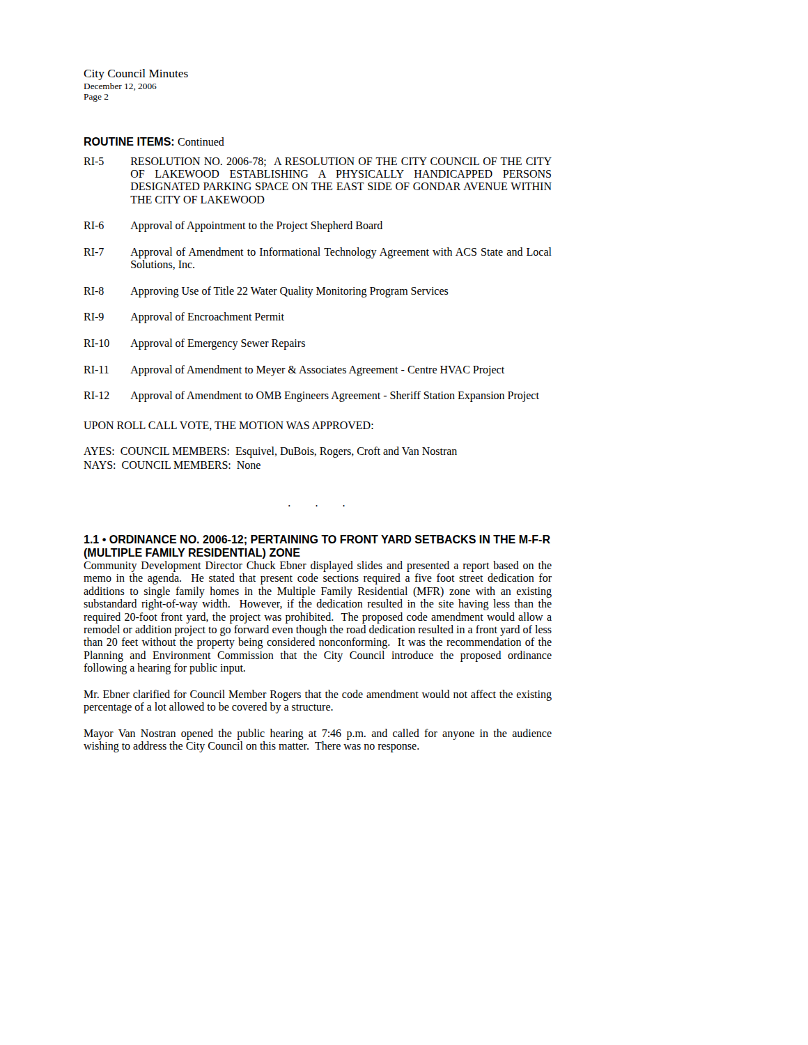City Council Minutes
December 12, 2006
Page 2
ROUTINE ITEMS: Continued
RI-5
RESOLUTION NO. 2006-78; A RESOLUTION OF THE CITY COUNCIL OF THE CITY OF LAKEWOOD ESTABLISHING A PHYSICALLY HANDICAPPED PERSONS DESIGNATED PARKING SPACE ON THE EAST SIDE OF GONDAR AVENUE WITHIN THE CITY OF LAKEWOOD
RI-6
Approval of Appointment to the Project Shepherd Board
RI-7
Approval of Amendment to Informational Technology Agreement with ACS State and Local Solutions, Inc.
RI-8
Approving Use of Title 22 Water Quality Monitoring Program Services
RI-9
Approval of Encroachment Permit
RI-10
Approval of Emergency Sewer Repairs
RI-11
Approval of Amendment to Meyer & Associates Agreement - Centre HVAC Project
RI-12
Approval of Amendment to OMB Engineers Agreement - Sheriff Station Expansion Project
UPON ROLL CALL VOTE, THE MOTION WAS APPROVED:
AYES: COUNCIL MEMBERS: Esquivel, DuBois, Rogers, Croft and Van Nostran
NAYS: COUNCIL MEMBERS: None
...
1.1 • ORDINANCE NO. 2006-12; PERTAINING TO FRONT YARD SETBACKS IN THE M-F-R (MULTIPLE FAMILY RESIDENTIAL) ZONE
Community Development Director Chuck Ebner displayed slides and presented a report based on the memo in the agenda. He stated that present code sections required a five foot street dedication for additions to single family homes in the Multiple Family Residential (MFR) zone with an existing substandard right-of-way width. However, if the dedication resulted in the site having less than the required 20-foot front yard, the project was prohibited. The proposed code amendment would allow a remodel or addition project to go forward even though the road dedication resulted in a front yard of less than 20 feet without the property being considered nonconforming. It was the recommendation of the Planning and Environment Commission that the City Council introduce the proposed ordinance following a hearing for public input.
Mr. Ebner clarified for Council Member Rogers that the code amendment would not affect the existing percentage of a lot allowed to be covered by a structure.
Mayor Van Nostran opened the public hearing at 7:46 p.m. and called for anyone in the audience wishing to address the City Council on this matter. There was no response.